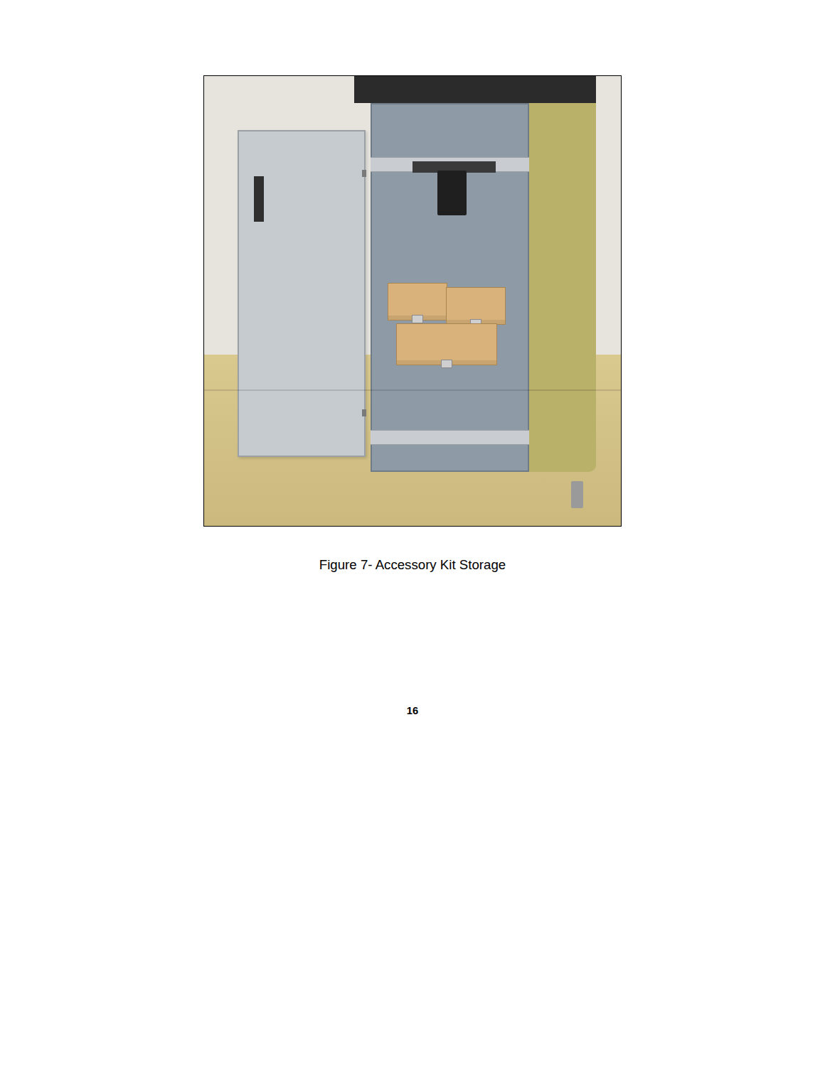Figure 7- Accessory Kit Storage
16